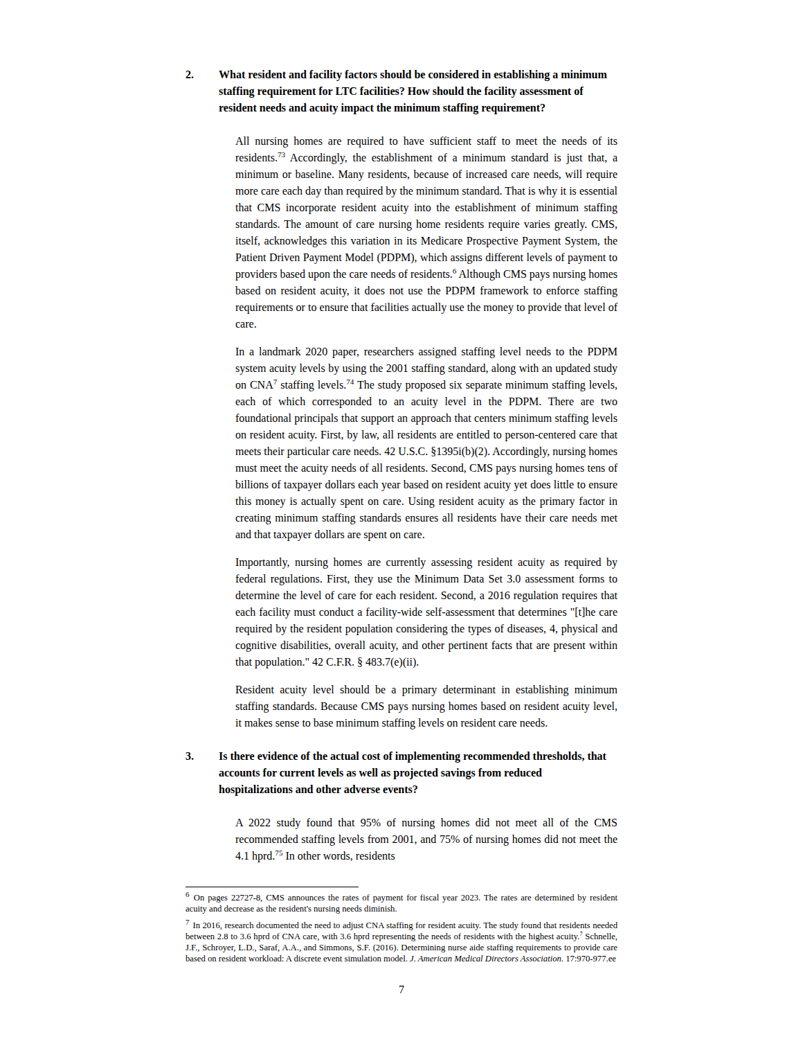What resident and facility factors should be considered in establishing a minimum staffing requirement for LTC facilities? How should the facility assessment of resident needs and acuity impact the minimum staffing requirement?
All nursing homes are required to have sufficient staff to meet the needs of its residents.73 Accordingly, the establishment of a minimum standard is just that, a minimum or baseline. Many residents, because of increased care needs, will require more care each day than required by the minimum standard. That is why it is essential that CMS incorporate resident acuity into the establishment of minimum staffing standards. The amount of care nursing home residents require varies greatly. CMS, itself, acknowledges this variation in its Medicare Prospective Payment System, the Patient Driven Payment Model (PDPM), which assigns different levels of payment to providers based upon the care needs of residents.6 Although CMS pays nursing homes based on resident acuity, it does not use the PDPM framework to enforce staffing requirements or to ensure that facilities actually use the money to provide that level of care.
In a landmark 2020 paper, researchers assigned staffing level needs to the PDPM system acuity levels by using the 2001 staffing standard, along with an updated study on CNA7 staffing levels.74 The study proposed six separate minimum staffing levels, each of which corresponded to an acuity level in the PDPM. There are two foundational principals that support an approach that centers minimum staffing levels on resident acuity. First, by law, all residents are entitled to person-centered care that meets their particular care needs. 42 U.S.C. §1395i(b)(2). Accordingly, nursing homes must meet the acuity needs of all residents. Second, CMS pays nursing homes tens of billions of taxpayer dollars each year based on resident acuity yet does little to ensure this money is actually spent on care. Using resident acuity as the primary factor in creating minimum staffing standards ensures all residents have their care needs met and that taxpayer dollars are spent on care.
Importantly, nursing homes are currently assessing resident acuity as required by federal regulations. First, they use the Minimum Data Set 3.0 assessment forms to determine the level of care for each resident. Second, a 2016 regulation requires that each facility must conduct a facility-wide self-assessment that determines "[t]he care required by the resident population considering the types of diseases, 4, physical and cognitive disabilities, overall acuity, and other pertinent facts that are present within that population." 42 C.F.R. § 483.7(e)(ii).
Resident acuity level should be a primary determinant in establishing minimum staffing standards. Because CMS pays nursing homes based on resident acuity level, it makes sense to base minimum staffing levels on resident care needs.
Is there evidence of the actual cost of implementing recommended thresholds, that accounts for current levels as well as projected savings from reduced hospitalizations and other adverse events?
A 2022 study found that 95% of nursing homes did not meet all of the CMS recommended staffing levels from 2001, and 75% of nursing homes did not meet the 4.1 hprd.75 In other words, residents
6 On pages 22727-8, CMS announces the rates of payment for fiscal year 2023. The rates are determined by resident acuity and decrease as the resident's nursing needs diminish.
7 In 2016, research documented the need to adjust CNA staffing for resident acuity. The study found that residents needed between 2.8 to 3.6 hprd of CNA care, with 3.6 hprd representing the needs of residents with the highest acuity.7 Schnelle, J.F., Schroyer, L.D., Saraf, A.A., and Simmons, S.F. (2016). Determining nurse aide staffing requirements to provide care based on resident workload: A discrete event simulation model. J. American Medical Directors Association. 17:970-977.ee
7